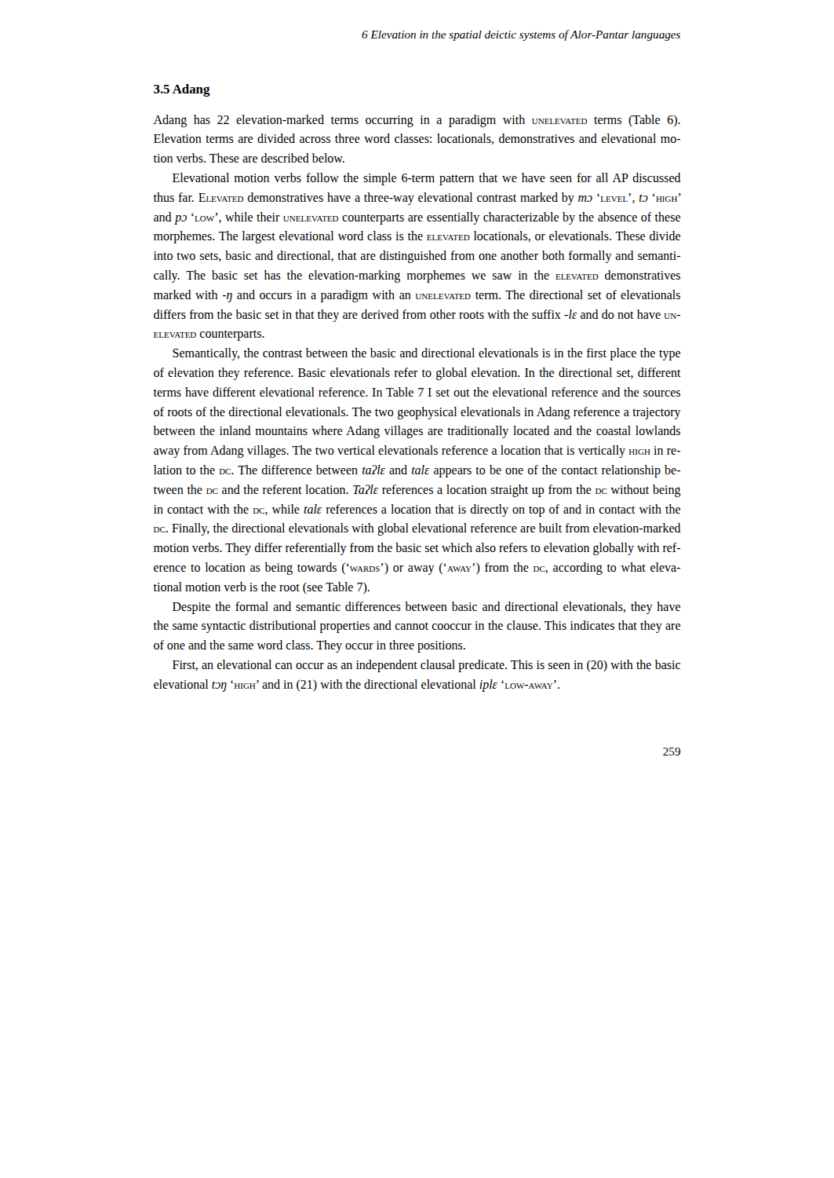6 Elevation in the spatial deictic systems of Alor-Pantar languages
3.5 Adang
Adang has 22 elevation-marked terms occurring in a paradigm with unelevated terms (Table 6). Elevation terms are divided across three word classes: locationals, demonstratives and elevational motion verbs. These are described below.
Elevational motion verbs follow the simple 6-term pattern that we have seen for all AP discussed thus far. Elevated demonstratives have a three-way elevational contrast marked by mɔ ‘level’, tɔ ‘high’ and pɔ ‘low’, while their unelevated counterparts are essentially characterizable by the absence of these morphemes. The largest elevational word class is the elevated locationals, or elevationals. These divide into two sets, basic and directional, that are distinguished from one another both formally and semantically. The basic set has the elevation-marking morphemes we saw in the elevated demonstratives marked with -ŋ and occurs in a paradigm with an unelevated term. The directional set of elevationals differs from the basic set in that they are derived from other roots with the suffix -lɛ and do not have unelevated counterparts.
Semantically, the contrast between the basic and directional elevationals is in the first place the type of elevation they reference. Basic elevationals refer to global elevation. In the directional set, different terms have different elevational reference. In Table 7 I set out the elevational reference and the sources of roots of the directional elevationals. The two geophysical elevationals in Adang reference a trajectory between the inland mountains where Adang villages are traditionally located and the coastal lowlands away from Adang villages. The two vertical elevationals reference a location that is vertically high in relation to the dc. The difference between taʔlɛ and talɛ appears to be one of the contact relationship between the dc and the referent location. Taʔlɛ references a location straight up from the dc without being in contact with the dc, while talɛ references a location that is directly on top of and in contact with the dc. Finally, the directional elevationals with global elevational reference are built from elevation-marked motion verbs. They differ referentially from the basic set which also refers to elevation globally with reference to location as being towards (‘wards’) or away (‘away’) from the dc, according to what elevational motion verb is the root (see Table 7).
Despite the formal and semantic differences between basic and directional elevationals, they have the same syntactic distributional properties and cannot cooccur in the clause. This indicates that they are of one and the same word class. They occur in three positions.
First, an elevational can occur as an independent clausal predicate. This is seen in (20) with the basic elevational tɔŋ ‘high’ and in (21) with the directional elevational iplɛ ‘low-away’.
259